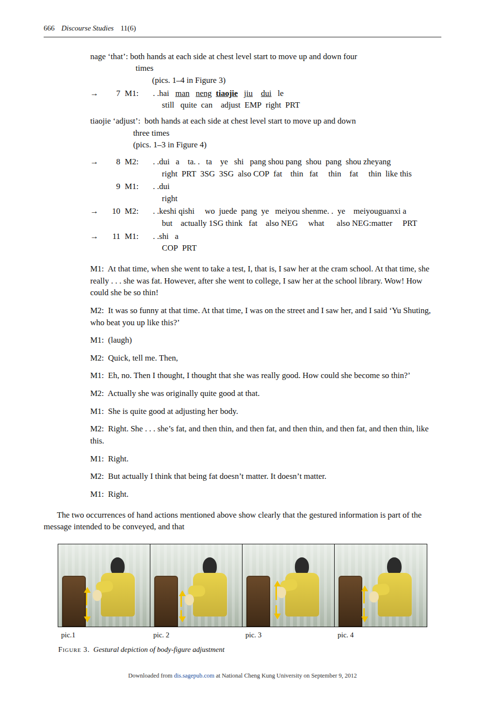666 Discourse Studies 11(6)
nage ‘that’: both hands at each side at chest level start to move up and down four times (pics. 1–4 in Figure 3)
→ 7 M1: . .hai man neng tiaojie jiu dui le
still quite can adjust EMP right PRT
tiaojie ‘adjust’: both hands at each side at chest level start to move up and down three times (pics. 1–3 in Figure 4)
→ 8 M2: . .dui a ta. . ta ye shi pang shou pang shou pang shou zheyang
right PRT 3SG 3SG also COP fat thin fat thin fat thin like this
9 M1: . .dui
right
→ 10 M2: . .keshi qishi wo juede pang ye meiyou shenme. . ye meiyouguanxi a
but actually 1SG think fat also NEG what also NEG:matter PRT
→ 11 M1: . .shi a
COP PRT
M1: At that time, when she went to take a test, I, that is, I saw her at the cram school. At that time, she really . . . she was fat. However, after she went to college, I saw her at the school library. Wow! How could she be so thin!
M2: It was so funny at that time. At that time, I was on the street and I saw her, and I said ‘Yu Shuting, who beat you up like this?’
M1: (laugh)
M2: Quick, tell me. Then,
M1: Eh, no. Then I thought, I thought that she was really good. How could she become so thin?’
M2: Actually she was originally quite good at that.
M1: She is quite good at adjusting her body.
M2: Right. She . . . she’s fat, and then thin, and then fat, and then thin, and then fat, and then thin, like this.
M1: Right.
M2: But actually I think that being fat doesn’t matter. It doesn’t matter.
M1: Right.
The two occurrences of hand actions mentioned above show clearly that the gestured information is part of the message intended to be conveyed, and that
pic.1 pic. 2 pic. 3 pic. 4
Figure 3. Gestural depiction of body-figure adjustment
Downloaded from dis.sagepub.com at National Cheng Kung University on September 9, 2012